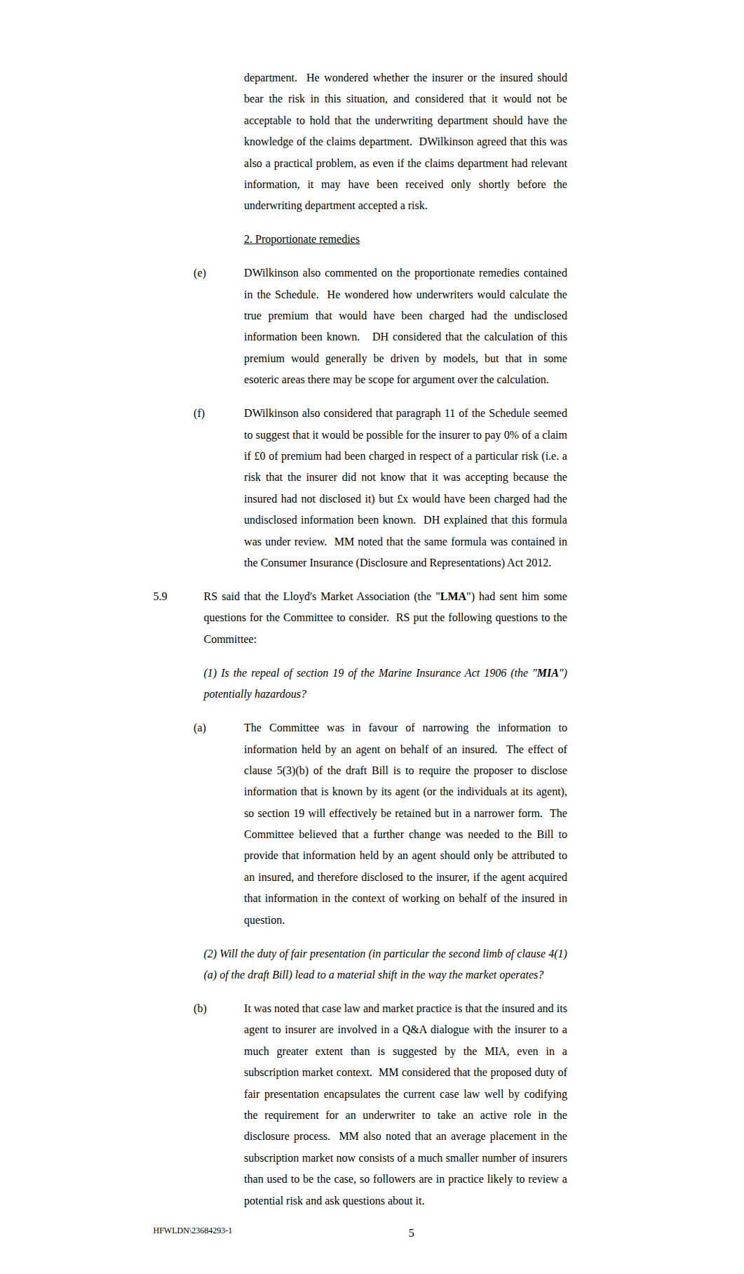department. He wondered whether the insurer or the insured should bear the risk in this situation, and considered that it would not be acceptable to hold that the underwriting department should have the knowledge of the claims department. DWilkinson agreed that this was also a practical problem, as even if the claims department had relevant information, it may have been received only shortly before the underwriting department accepted a risk.
2. Proportionate remedies
(e) DWilkinson also commented on the proportionate remedies contained in the Schedule. He wondered how underwriters would calculate the true premium that would have been charged had the undisclosed information been known. DH considered that the calculation of this premium would generally be driven by models, but that in some esoteric areas there may be scope for argument over the calculation.
(f) DWilkinson also considered that paragraph 11 of the Schedule seemed to suggest that it would be possible for the insurer to pay 0% of a claim if £0 of premium had been charged in respect of a particular risk (i.e. a risk that the insurer did not know that it was accepting because the insured had not disclosed it) but £x would have been charged had the undisclosed information been known. DH explained that this formula was under review. MM noted that the same formula was contained in the Consumer Insurance (Disclosure and Representations) Act 2012.
5.9 RS said that the Lloyd's Market Association (the "LMA") had sent him some questions for the Committee to consider. RS put the following questions to the Committee:
(1) Is the repeal of section 19 of the Marine Insurance Act 1906 (the "MIA") potentially hazardous?
(a) The Committee was in favour of narrowing the information to information held by an agent on behalf of an insured. The effect of clause 5(3)(b) of the draft Bill is to require the proposer to disclose information that is known by its agent (or the individuals at its agent), so section 19 will effectively be retained but in a narrower form. The Committee believed that a further change was needed to the Bill to provide that information held by an agent should only be attributed to an insured, and therefore disclosed to the insurer, if the agent acquired that information in the context of working on behalf of the insured in question.
(2) Will the duty of fair presentation (in particular the second limb of clause 4(1)(a) of the draft Bill) lead to a material shift in the way the market operates?
(b) It was noted that case law and market practice is that the insured and its agent to insurer are involved in a Q&A dialogue with the insurer to a much greater extent than is suggested by the MIA, even in a subscription market context. MM considered that the proposed duty of fair presentation encapsulates the current case law well by codifying the requirement for an underwriter to take an active role in the disclosure process. MM also noted that an average placement in the subscription market now consists of a much smaller number of insurers than used to be the case, so followers are in practice likely to review a potential risk and ask questions about it.
HFWLDN\23684293-1
5